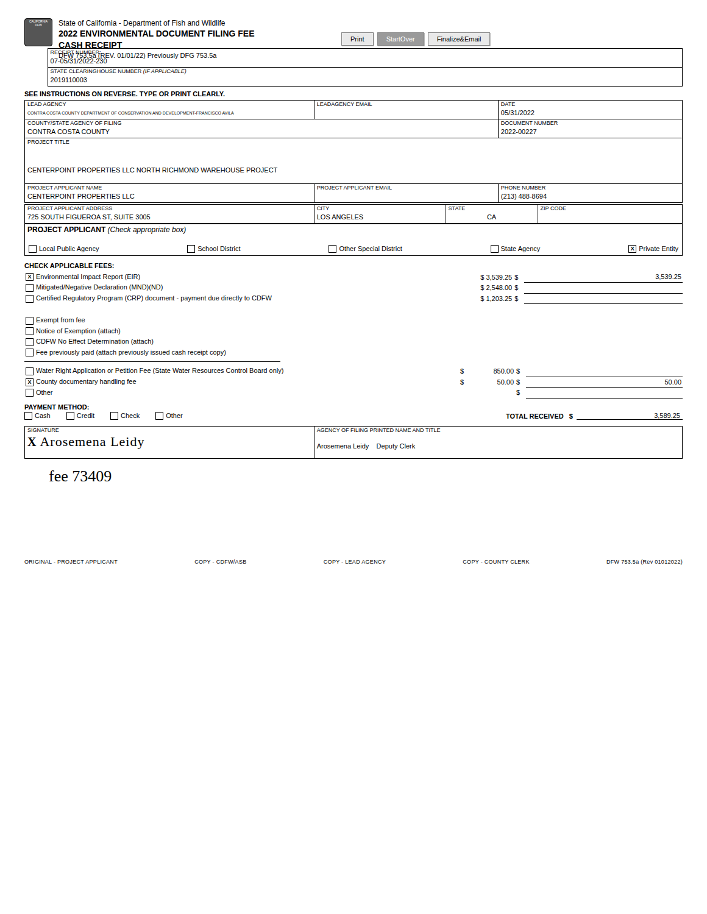CALIFORNIA
DFW
State of California - Department of Fish and Wildlife
2022 ENVIRONMENTAL DOCUMENT FILING FEE
CASH RECEIPT
DFW 753.5a (REV. 01/01/22) Previously DFG 753.5a
Print
StartOver
Finalize&Email
| | Receipt Number: 07-05/31/2022-230 |
| | State Clearinghouse Number (if applicable) 2019110003 |
SEE INSTRUCTIONS ON REVERSE. TYPE OR PRINT CLEARLY.
| Lead Agency CONTRA COSTA COUNTY DEPARTMENT OF CONSERVATION AND DEVELOPMENT-FRANCISCO AVILA | Leadagency Email | Date 05/31/2022 |
| County/State Agency of Filing CONTRA COSTA COUNTY | Document Number 2022-00227 |
| Project Title CENTERPOINT PROPERTIES LLC NORTH RICHMOND WAREHOUSE PROJECT |
| Project Applicant Name CENTERPOINT PROPERTIES LLC | Project Applicant Email | Phone Number (213) 488-8694 |
| Project Applicant Address 725 SOUTH FIGUEROA ST, SUITE 3005 | City LOS ANGELES | State CA | Zip Code |
| PROJECT APPLICANT (Check appropriate box) |
Local Public Agency
School District
Other Special District
State Agency
XPrivate Entity
CHECK APPLICABLE FEES:
| X Environmental Impact Report (EIR) | $ 3,539.25 | $ | 3,539.25 |
| Mitigated/Negative Declaration (MND)(ND) | $ 2,548.00 | $ | |
| Certified Regulatory Program (CRP) document - payment due directly to CDFW | $ 1,203.25 | $ | |
| Exempt from fee |
| Notice of Exemption (attach) |
| CDFW No Effect Determination (attach) |
| Fee previously paid (attach previously issued cash receipt copy) |
| Water Right Application or Petition Fee (State Water Resources Control Board only) | $ | 850.00 | $ | |
| X County documentary handling fee | $ | 50.00 | $ | 50.00 |
| Other | | | $ | |
PAYMENT METHOD:
Cash Credit Check Other TOTAL RECEIVED $ 3,589.25
| Signature X Arosemena Leidy | Agency of Filing Printed Name and Title Arosemena Leidy Deputy Clerk |
fee 73409
ORIGINAL - PROJECT APPLICANT COPY - CDFW/ASB COPY - LEAD AGENCY COPY - COUNTY CLERK DFW 753.5a (Rev 01012022)